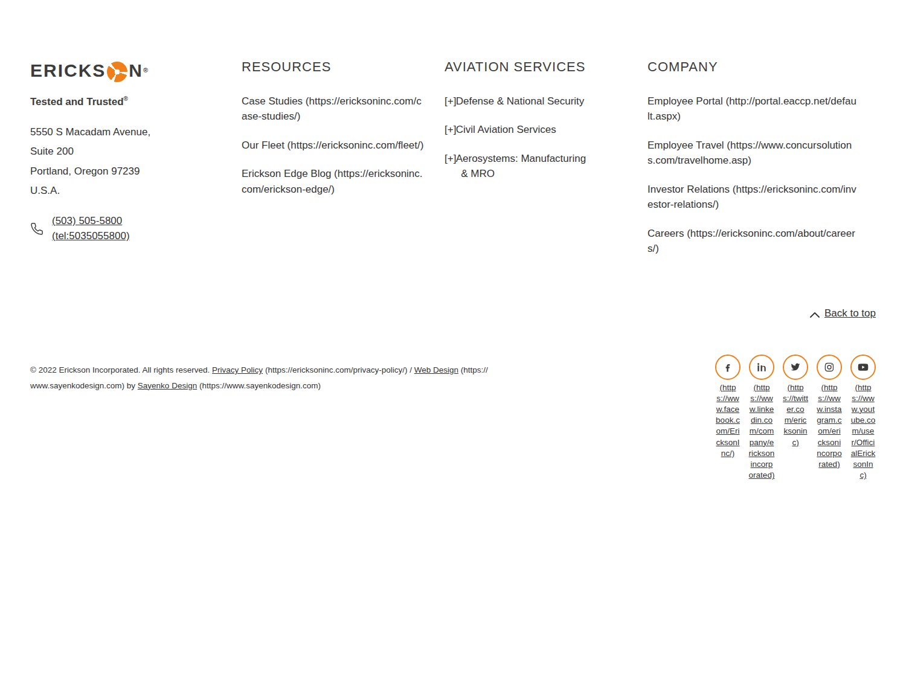ERICKS N®
Tested and Trusted®
5550 S Macadam Avenue,
Suite 200
Portland, Oregon 97239
U.S.A.
(503) 505-5800 (tel:5035055800)
Resources
Case Studies (https://ericksoninc.com/case-studies/)
Our Fleet (https://ericksoninc.com/fleet/)
Erickson Edge Blog (https://ericksoninc.com/erickson-edge/)
Aviation Services
[+] Defense & National Security
[+] Civil Aviation Services
[+] Aerosystems: Manufacturing& MRO
Company
Employee Portal (http://portal.eaccp.net/default.aspx)
Employee Travel (https://www.concursolutions.com/travelhome.asp)
Investor Relations (https://ericksoninc.com/investor-relations/)
Careers (https://ericksoninc.com/about/careers/)
Back to top
© 2022 Erickson Incorporated. All rights reserved. Privacy Policy (https://ericksoninc.com/privacy-policy/) / Web Design (https://www.sayenkodesign.com) by Sayenko Design (https://www.sayenkodesign.com)
(https://www.facebook.com/EricksonInc/) (https://www.linkedin.com/company/ericksonincorporated) (https://twitter.com/ericksoninc) (https://www.instagram.com/ericksonincorporated) (https://www.youtube.com/user/OfficialEricksonInc)